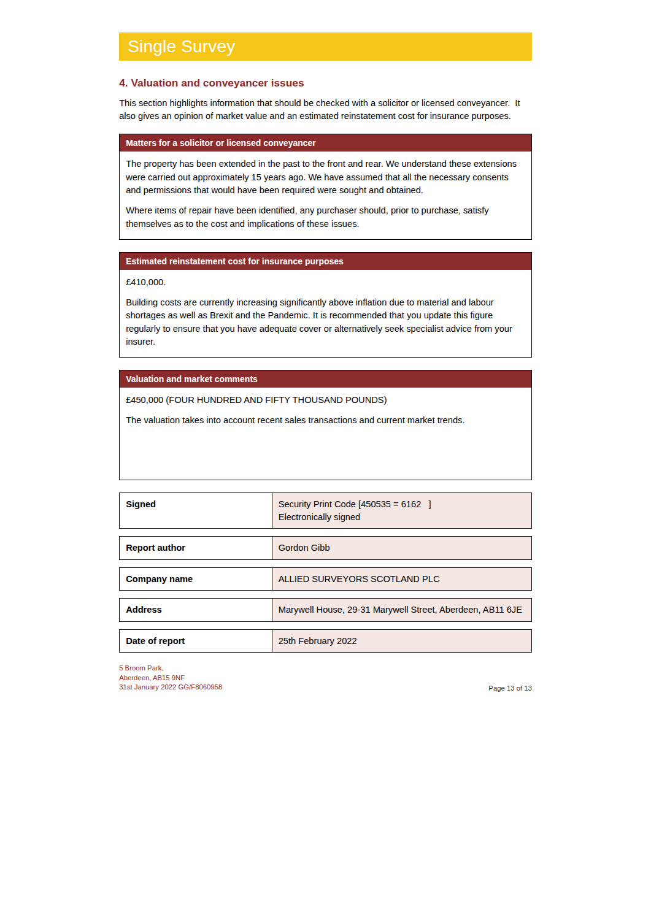Single Survey
4. Valuation and conveyancer issues
This section highlights information that should be checked with a solicitor or licensed conveyancer. It also gives an opinion of market value and an estimated reinstatement cost for insurance purposes.
Matters for a solicitor or licensed conveyancer
The property has been extended in the past to the front and rear. We understand these extensions were carried out approximately 15 years ago. We have assumed that all the necessary consents and permissions that would have been required were sought and obtained.
Where items of repair have been identified, any purchaser should, prior to purchase, satisfy themselves as to the cost and implications of these issues.
Estimated reinstatement cost for insurance purposes
£410,000.
Building costs are currently increasing significantly above inflation due to material and labour shortages as well as Brexit and the Pandemic. It is recommended that you update this figure regularly to ensure that you have adequate cover or alternatively seek specialist advice from your insurer.
Valuation and market comments
£450,000 (FOUR HUNDRED AND FIFTY THOUSAND POUNDS)
The valuation takes into account recent sales transactions and current market trends.
| Signed | Security Print Code [450535 = 6162 ] Electronically signed |
| Report author | Gordon Gibb |
| Company name | ALLIED SURVEYORS SCOTLAND PLC |
| Address | Marywell House, 29-31 Marywell Street, Aberdeen, AB11 6JE |
| Date of report | 25th February 2022 |
5 Broom Park,
Aberdeen, AB15 9NF
31st January 2022 GG/F8060958
Page 13 of 13